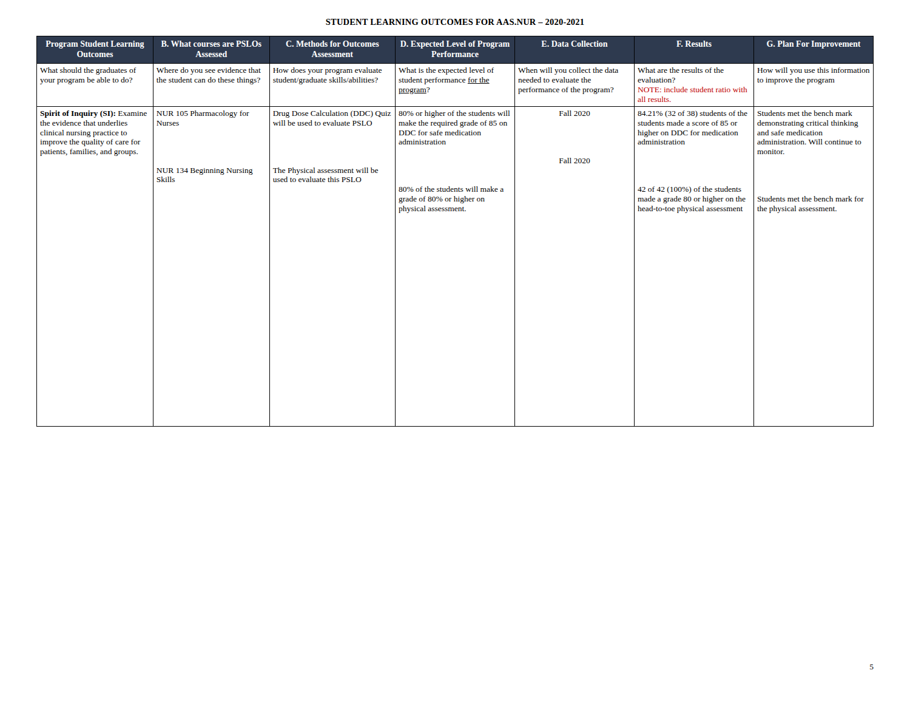STUDENT LEARNING OUTCOMES FOR AAS.NUR – 2020-2021
| Program Student Learning Outcomes | B. What courses are PSLOs Assessed | C. Methods for Outcomes Assessment | D. Expected Level of Program Performance | E. Data Collection | F. Results | G. Plan For Improvement |
| --- | --- | --- | --- | --- | --- | --- |
| What should the graduates of your program be able to do? | Where do you see evidence that the student can do these things? | How does your program evaluate student/graduate skills/abilities? | What is the expected level of student performance for the program ? | When will you collect the data needed to evaluate the performance of the program? | What are the results of the evaluation? NOTE: include student ratio with all results. | How will you use this information to improve the program |
| Spirit of Inquiry (SI): Examine the evidence that underlies clinical nursing practice to improve the quality of care for patients, families, and groups. | NUR 105 Pharmacology for Nurses NUR 134 Beginning Nursing Skills | Drug Dose Calculation (DDC) Quiz will be used to evaluate PSLO The Physical assessment will be used to evaluate this PSLO | 80% or higher of the students will make the required grade of 85 on DDC for safe medication administration 80% of the students will make a grade of 80% or higher on physical assessment. | Fall 2020 Fall 2020 | 84.21% (32 of 38) students of the students made a score of 85 or higher on DDC for medication administration 42 of 42 (100%) of the students made a grade 80 or higher on the head-to-toe physical assessment | Students met the bench mark demonstrating critical thinking and safe medication administration. Will continue to monitor. Students met the bench mark for the physical assessment. |
5